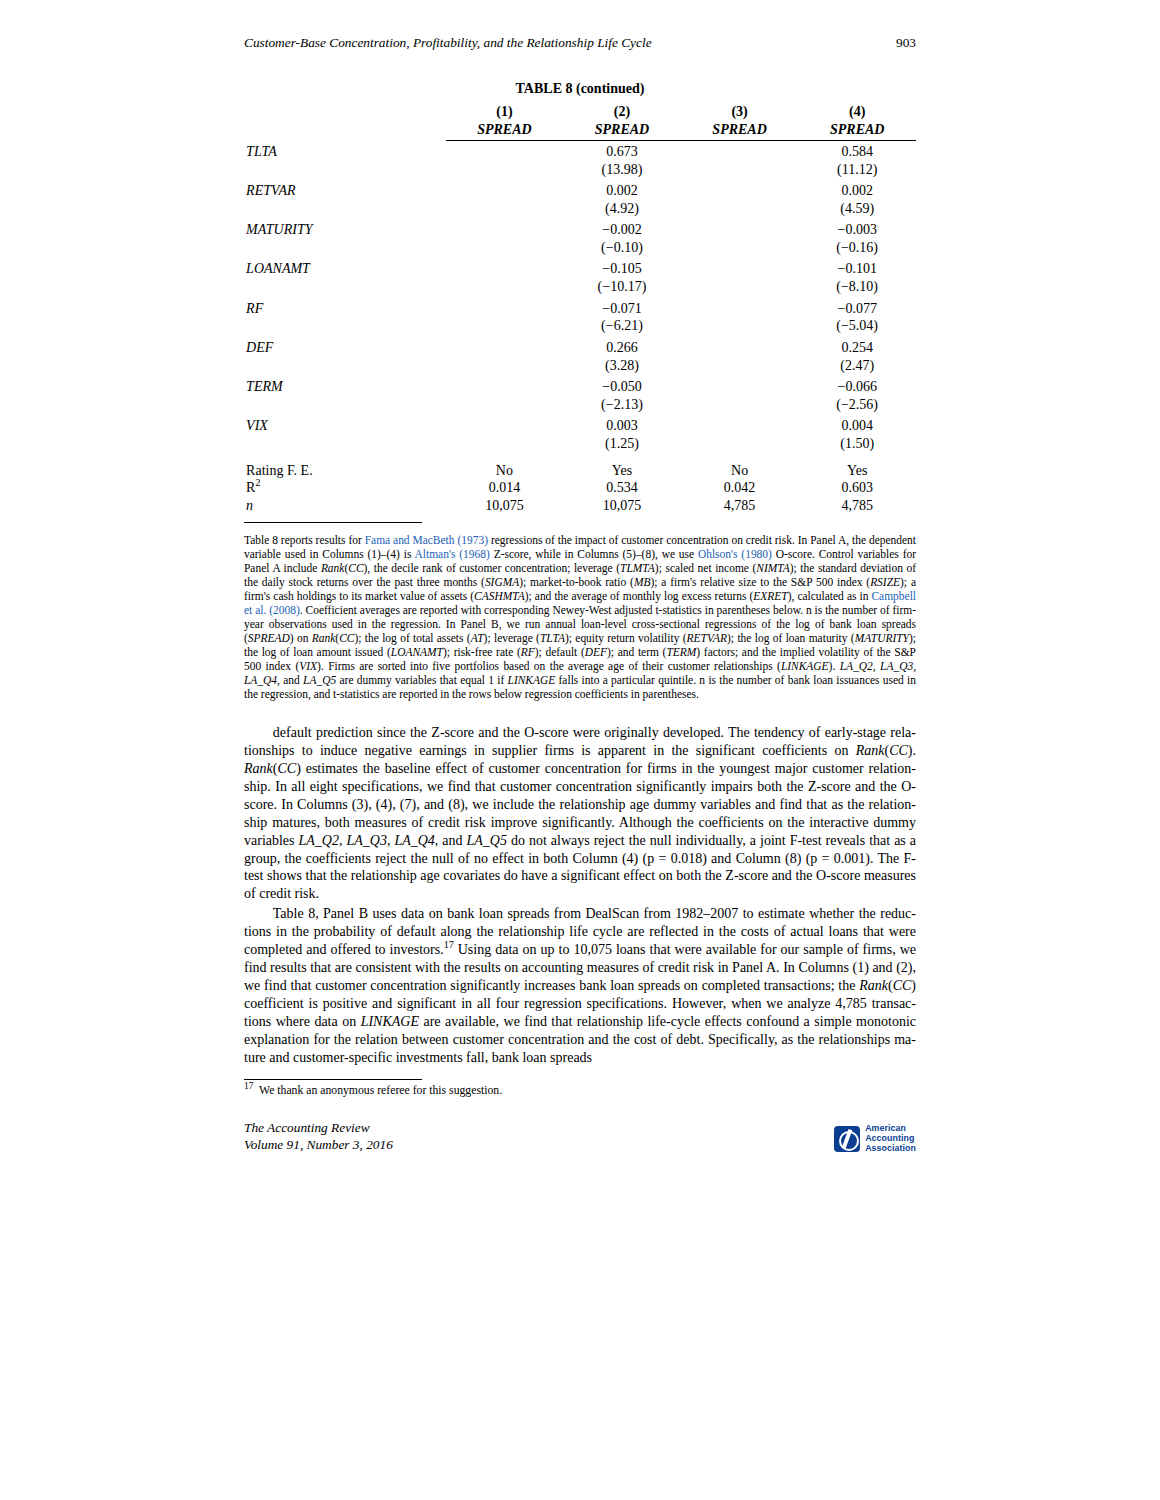Customer-Base Concentration, Profitability, and the Relationship Life Cycle 903
TABLE 8 (continued)
| | (1) | (2) | (3) | (4) |
| --- | --- | --- | --- | --- |
| | SPREAD | SPREAD | SPREAD | SPREAD |
| TLTA | | 0.673 | | 0.584 |
| | | (13.98) | | (11.12) |
| RETVAR | | 0.002 | | 0.002 |
| | | (4.92) | | (4.59) |
| MATURITY | | −0.002 | | −0.003 |
| | | (−0.10) | | (−0.16) |
| LOANAMT | | −0.105 | | −0.101 |
| | | (−10.17) | | (−8.10) |
| RF | | −0.071 | | −0.077 |
| | | (−6.21) | | (−5.04) |
| DEF | | 0.266 | | 0.254 |
| | | (3.28) | | (2.47) |
| TERM | | −0.050 | | −0.066 |
| | | (−2.13) | | (−2.56) |
| VIX | | 0.003 | | 0.004 |
| | | (1.25) | | (1.50) |
| Rating F. E. | No | Yes | No | Yes |
| R 2 | 0.014 | 0.534 | 0.042 | 0.603 |
| n | 10,075 | 10,075 | 4,785 | 4,785 |
Table 8 reports results for Fama and MacBeth (1973) regressions of the impact of customer concentration on credit risk. In Panel A, the dependent variable used in Columns (1)–(4) is Altman's (1968) Z-score, while in Columns (5)–(8), we use Ohlson's (1980) O-score. Control variables for Panel A include Rank(CC), the decile rank of customer concentration; leverage (TLMTA); scaled net income (NIMTA); the standard deviation of the daily stock returns over the past three months (SIGMA); market-to-book ratio (MB); a firm's relative size to the S&P 500 index (RSIZE); a firm's cash holdings to its market value of assets (CASHMTA); and the average of monthly log excess returns (EXRET), calculated as in Campbell et al. (2008). Coefficient averages are reported with corresponding Newey-West adjusted t-statistics in parentheses below. n is the number of firm-year observations used in the regression. In Panel B, we run annual loan-level cross-sectional regressions of the log of bank loan spreads (SPREAD) on Rank(CC); the log of total assets (AT); leverage (TLTA); equity return volatility (RETVAR); the log of loan maturity (MATURITY); the log of loan amount issued (LOANAMT); risk-free rate (RF); default (DEF); and term (TERM) factors; and the implied volatility of the S&P 500 index (VIX). Firms are sorted into five portfolios based on the average age of their customer relationships (LINKAGE). LA_Q2, LA_Q3, LA_Q4, and LA_Q5 are dummy variables that equal 1 if LINKAGE falls into a particular quintile. n is the number of bank loan issuances used in the regression, and t-statistics are reported in the rows below regression coefficients in parentheses.
default prediction since the Z-score and the O-score were originally developed. The tendency of early-stage relationships to induce negative earnings in supplier firms is apparent in the significant coefficients on Rank(CC). Rank(CC) estimates the baseline effect of customer concentration for firms in the youngest major customer relationship. In all eight specifications, we find that customer concentration significantly impairs both the Z-score and the O-score. In Columns (3), (4), (7), and (8), we include the relationship age dummy variables and find that as the relationship matures, both measures of credit risk improve significantly. Although the coefficients on the interactive dummy variables LA_Q2, LA_Q3, LA_Q4, and LA_Q5 do not always reject the null individually, a joint F-test reveals that as a group, the coefficients reject the null of no effect in both Column (4) (p = 0.018) and Column (8) (p = 0.001). The F-test shows that the relationship age covariates do have a significant effect on both the Z-score and the O-score measures of credit risk.
Table 8, Panel B uses data on bank loan spreads from DealScan from 1982–2007 to estimate whether the reductions in the probability of default along the relationship life cycle are reflected in the costs of actual loans that were completed and offered to investors.17 Using data on up to 10,075 loans that were available for our sample of firms, we find results that are consistent with the results on accounting measures of credit risk in Panel A. In Columns (1) and (2), we find that customer concentration significantly increases bank loan spreads on completed transactions; the Rank(CC) coefficient is positive and significant in all four regression specifications. However, when we analyze 4,785 transactions where data on LINKAGE are available, we find that relationship life-cycle effects confound a simple monotonic explanation for the relation between customer concentration and the cost of debt. Specifically, as the relationships mature and customer-specific investments fall, bank loan spreads
17 We thank an anonymous referee for this suggestion.
The Accounting Review
Volume 91, Number 3, 2016
American
Accounting
Association